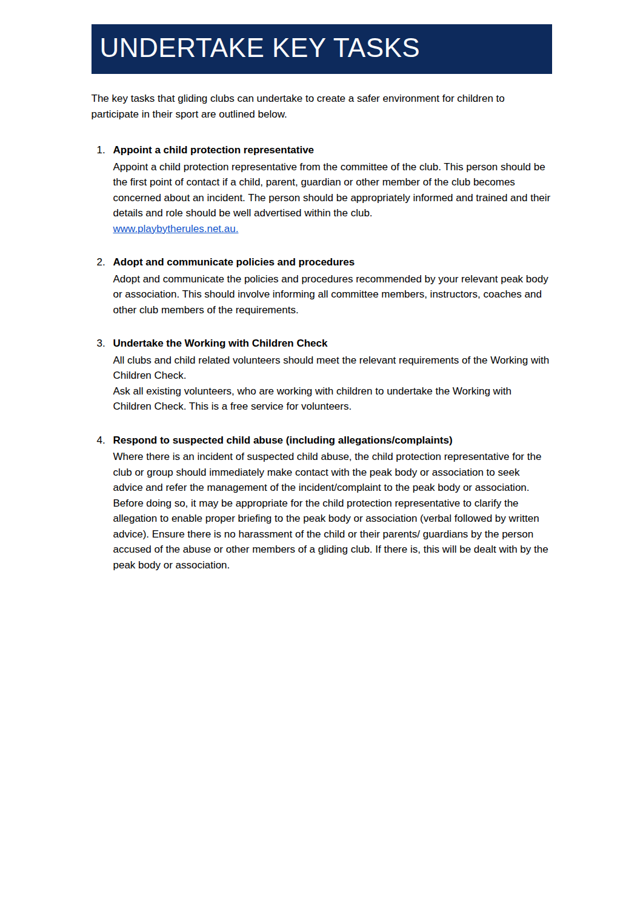UNDERTAKE KEY TASKS
The key tasks that gliding clubs can undertake to create a safer environment for children to participate in their sport are outlined below.
Appoint a child protection representative Appoint a child protection representative from the committee of the club. This person should be the first point of contact if a child, parent, guardian or other member of the club becomes concerned about an incident. The person should be appropriately informed and trained and their details and role should be well advertised within the club.
www.playbytherules.net.au.
Adopt and communicate policies and procedures Adopt and communicate the policies and procedures recommended by your relevant peak body or association. This should involve informing all committee members, instructors, coaches and other club members of the requirements.
Undertake the Working with Children Check All clubs and child related volunteers should meet the relevant requirements of the Working with Children Check.
Ask all existing volunteers, who are working with children to undertake the Working with Children Check. This is a free service for volunteers.
Respond to suspected child abuse (including allegations/complaints) Where there is an incident of suspected child abuse, the child protection representative for the club or group should immediately make contact with the peak body or association to seek advice and refer the management of the incident/complaint to the peak body or association. Before doing so, it may be appropriate for the child protection representative to clarify the allegation to enable proper briefing to the peak body or association (verbal followed by written advice). Ensure there is no harassment of the child or their parents/ guardians by the person accused of the abuse or other members of a gliding club. If there is, this will be dealt with by the peak body or association.